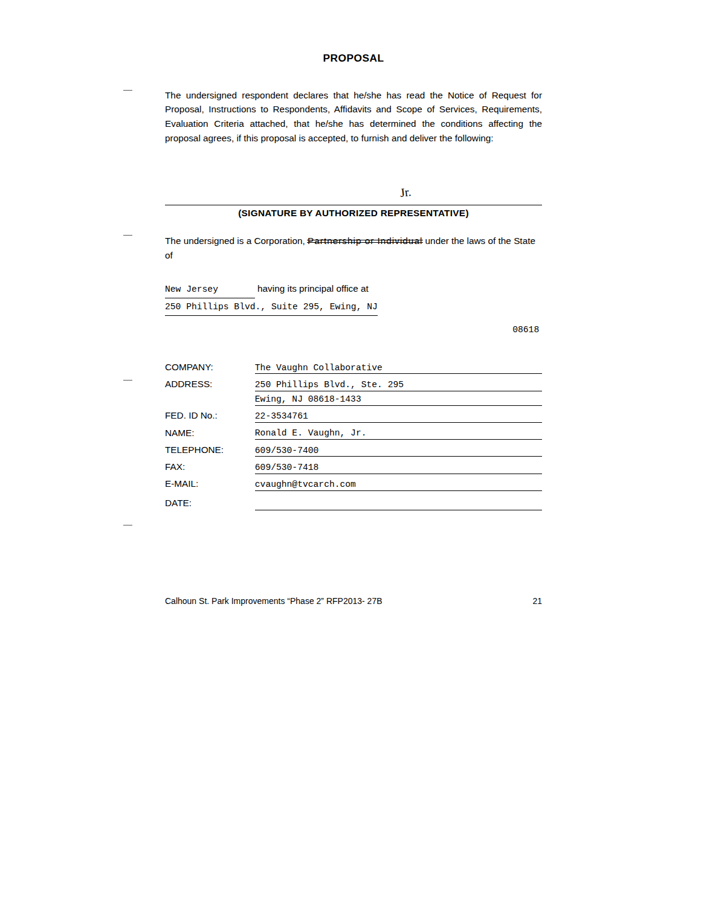PROPOSAL
The undersigned respondent declares that he/she has read the Notice of Request for Proposal, Instructions to Respondents, Affidavits and Scope of Services, Requirements, Evaluation Criteria attached, that he/she has determined the conditions affecting the proposal agrees, if this proposal is accepted, to furnish and deliver the following:
   Jr.
(SIGNATURE BY AUTHORIZED REPRESENTATIVE)
The undersigned is a Corporation, Partnership or Individual under the laws of the State of
New Jersey having its principal office at 250 Phillips Blvd., Suite 295, Ewing, NJ
08618
| COMPANY: | The Vaughn Collaborative |
| ADDRESS: | 250 Phillips Blvd., Ste. 295 |
| | Ewing, NJ 08618-1433 |
| FED. ID No.: | 22-3534761 |
| NAME: | Ronald E. Vaughn, Jr. |
| TELEPHONE: | 609/530-7400 |
| FAX: | 609/530-7418 |
| E-MAIL: | cvaughn@tvcarch.com |
| DATE: | |
Calhoun St. Park Improvements “Phase 2” RFP2013- 27B 21